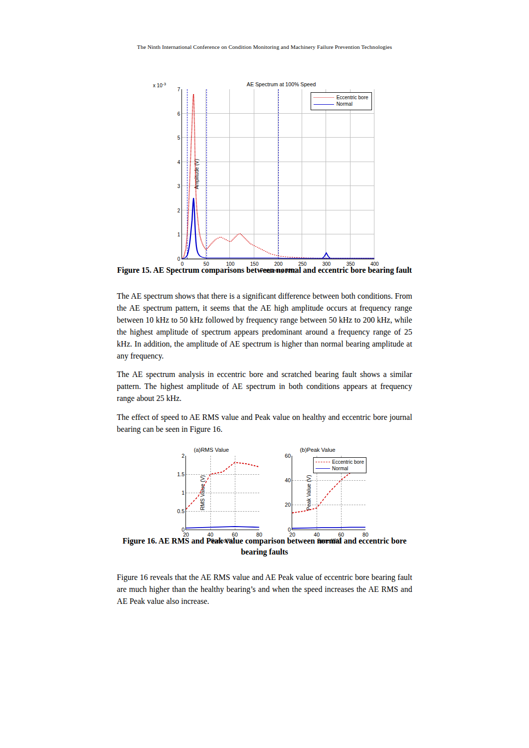The Ninth International Conference on Condition Monitoring and Machinery Failure Prevention Technologies
x 10-3
AE Spectrum at 100% Speed
Amplitude (V)
7
6
5
4
3
2
1
0
0
50
100
150
200
250
300
350
400
Frequency (kHz)
Eccentric bore
Normal
Figure 15. AE Spectrum comparisons between normal and eccentric bore bearing fault
The AE spectrum shows that there is a significant difference between both conditions. From the AE spectrum pattern, it seems that the AE high amplitude occurs at frequency range between 10 kHz to 50 kHz followed by frequency range between 50 kHz to 200 kHz, while the highest amplitude of spectrum appears predominant around a frequency range of 25 kHz. In addition, the amplitude of AE spectrum is higher than normal bearing amplitude at any frequency.
The AE spectrum analysis in eccentric bore and scratched bearing fault shows a similar pattern. The highest amplitude of AE spectrum in both conditions appears at frequency range about 25 kHz.
The effect of speed to AE RMS value and Peak value on healthy and eccentric bore journal bearing can be seen in Figure 16.
(a)RMS Value
RMS Value (V)
2
1.5
1
0.5
0
20
40
60
80
Speed(%)
(b)Peak Value
Peak Value (V)
60
40
20
0
20
40
60
80
Speed(%)
Eccentric bore
Normal
Figure 16. AE RMS and Peak value comparison between normal and eccentric bore
bearing faults
Figure 16 reveals that the AE RMS value and AE Peak value of eccentric bore bearing fault are much higher than the healthy bearing’s and when the speed increases the AE RMS and AE Peak value also increase.